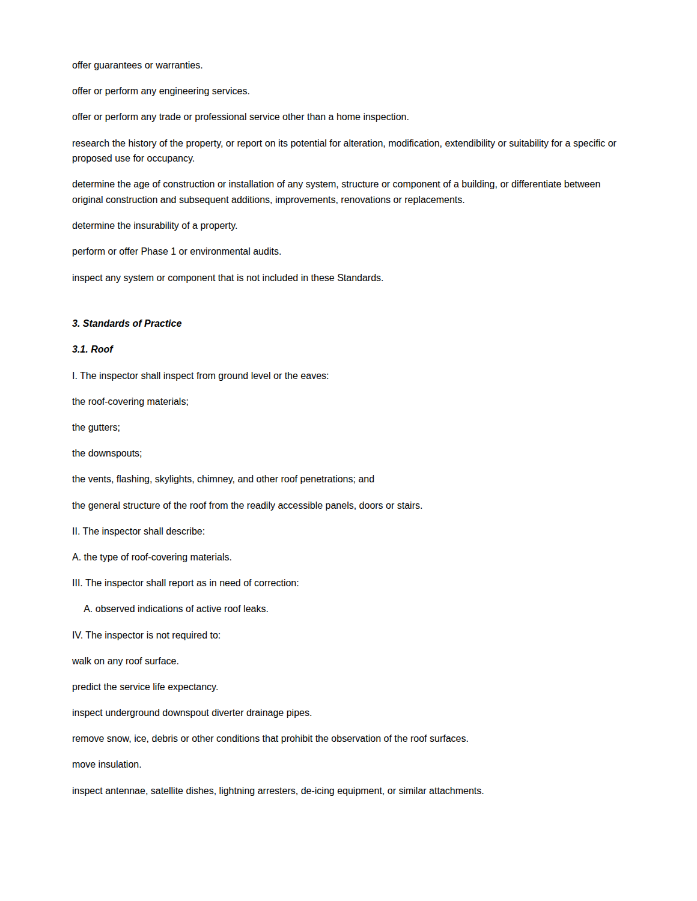offer guarantees or warranties.
offer or perform any engineering services.
offer or perform any trade or professional service other than a home inspection.
research the history of the property, or report on its potential for alteration, modification, extendibility or suitability for a specific or proposed use for occupancy.
determine the age of construction or installation of any system, structure or component of a building, or differentiate between original construction and subsequent additions, improvements, renovations or replacements.
determine the insurability of a property.
perform or offer Phase 1 or environmental audits.
inspect any system or component that is not included in these Standards.
3. Standards of Practice
3.1. Roof
I. The inspector shall inspect from ground level or the eaves:
the roof-covering materials;
the gutters;
the downspouts;
the vents, flashing, skylights, chimney, and other roof penetrations; and
the general structure of the roof from the readily accessible panels, doors or stairs.
II. The inspector shall describe:
A. the type of roof-covering materials.
III. The inspector shall report as in need of correction:
A. observed indications of active roof leaks.
IV. The inspector is not required to:
walk on any roof surface.
predict the service life expectancy.
inspect underground downspout diverter drainage pipes.
remove snow, ice, debris or other conditions that prohibit the observation of the roof surfaces.
move insulation.
inspect antennae, satellite dishes, lightning arresters, de-icing equipment, or similar attachments.